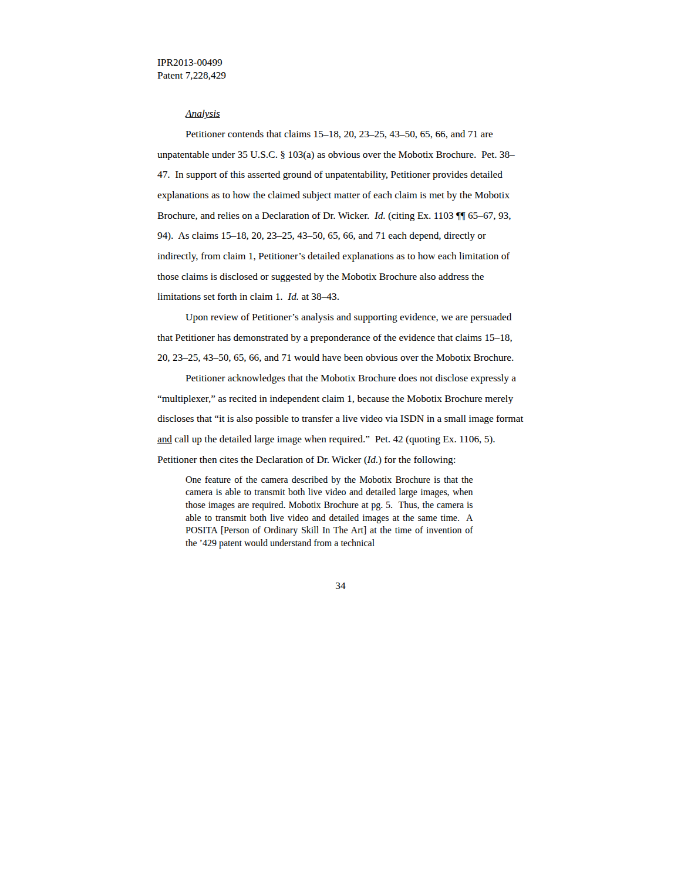IPR2013-00499
Patent 7,228,429
Analysis
Petitioner contends that claims 15–18, 20, 23–25, 43–50, 65, 66, and 71 are unpatentable under 35 U.S.C. § 103(a) as obvious over the Mobotix Brochure. Pet. 38–47. In support of this asserted ground of unpatentability, Petitioner provides detailed explanations as to how the claimed subject matter of each claim is met by the Mobotix Brochure, and relies on a Declaration of Dr. Wicker. Id. (citing Ex. 1103 ¶¶ 65–67, 93, 94). As claims 15–18, 20, 23–25, 43–50, 65, 66, and 71 each depend, directly or indirectly, from claim 1, Petitioner’s detailed explanations as to how each limitation of those claims is disclosed or suggested by the Mobotix Brochure also address the limitations set forth in claim 1. Id. at 38–43.
Upon review of Petitioner’s analysis and supporting evidence, we are persuaded that Petitioner has demonstrated by a preponderance of the evidence that claims 15–18, 20, 23–25, 43–50, 65, 66, and 71 would have been obvious over the Mobotix Brochure.
Petitioner acknowledges that the Mobotix Brochure does not disclose expressly a “multiplexer,” as recited in independent claim 1, because the Mobotix Brochure merely discloses that “it is also possible to transfer a live video via ISDN in a small image format and call up the detailed large image when required.” Pet. 42 (quoting Ex. 1106, 5). Petitioner then cites the Declaration of Dr. Wicker (Id.) for the following:
One feature of the camera described by the Mobotix Brochure is that the camera is able to transmit both live video and detailed large images, when those images are required. Mobotix Brochure at pg. 5. Thus, the camera is able to transmit both live video and detailed images at the same time. A POSITA [Person of Ordinary Skill In The Art] at the time of invention of the ’429 patent would understand from a technical
34